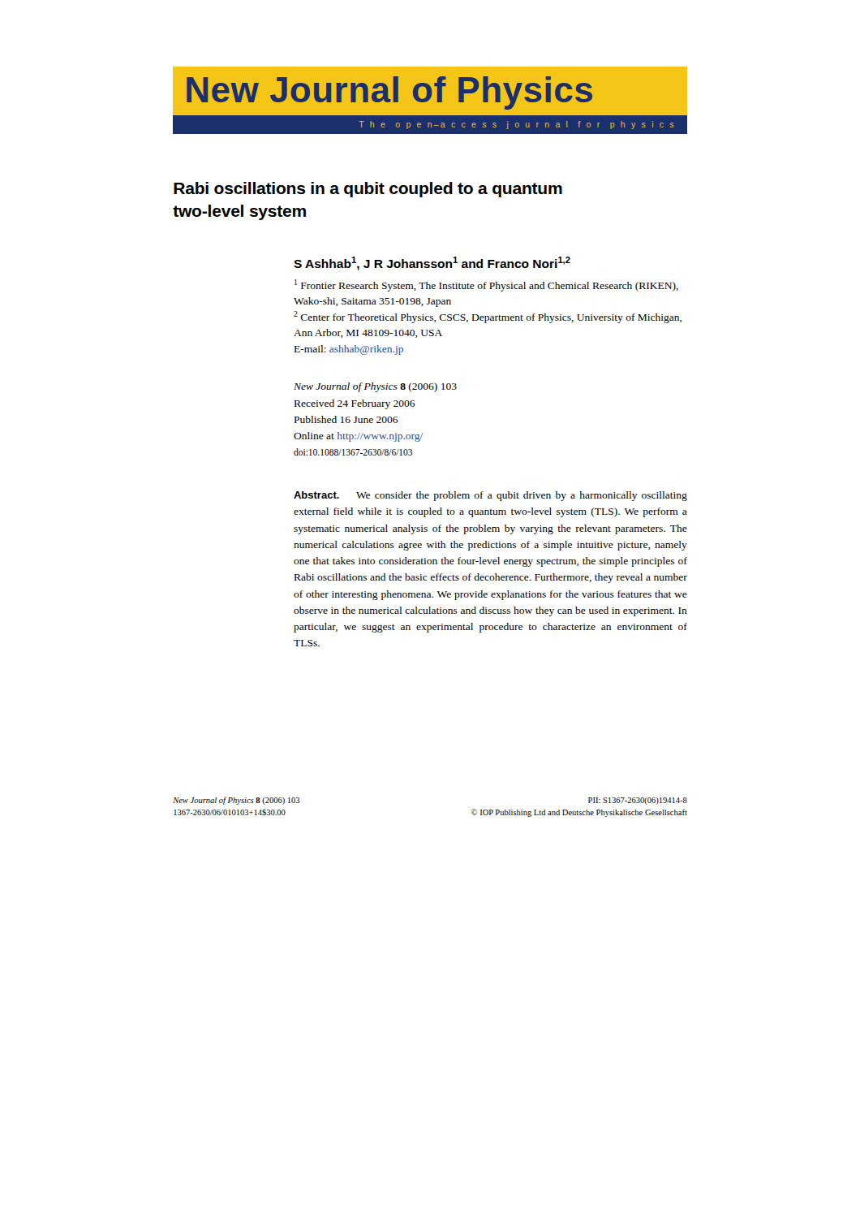New Journal of Physics T h e o p e n–a c c e s s j o u r n a l f o r p h y s i c s
Rabi oscillations in a qubit coupled to a quantum
two-level system
S Ashhab1, J R Johansson1 and Franco Nori1,2
1 Frontier Research System, The Institute of Physical and Chemical Research (RIKEN), Wako-shi, Saitama 351-0198, Japan
2 Center for Theoretical Physics, CSCS, Department of Physics, University of Michigan, Ann Arbor, MI 48109-1040, USA
E-mail: ashhab@riken.jp
New Journal of Physics 8 (2006) 103
Received 24 February 2006
Published 16 June 2006
Online at http://www.njp.org/
doi:10.1088/1367-2630/8/6/103
Abstract. We consider the problem of a qubit driven by a harmonically oscillating external field while it is coupled to a quantum two-level system (TLS). We perform a systematic numerical analysis of the problem by varying the relevant parameters. The numerical calculations agree with the predictions of a simple intuitive picture, namely one that takes into consideration the four-level energy spectrum, the simple principles of Rabi oscillations and the basic effects of decoherence. Furthermore, they reveal a number of other interesting phenomena. We provide explanations for the various features that we observe in the numerical calculations and discuss how they can be used in experiment. In particular, we suggest an experimental procedure to characterize an environment of TLSs.
New Journal of Physics 8 (2006) 103
1367-2630/06/010103+14$30.00
PII: S1367-2630(06)19414-8
© IOP Publishing Ltd and Deutsche Physikalische Gesellschaft